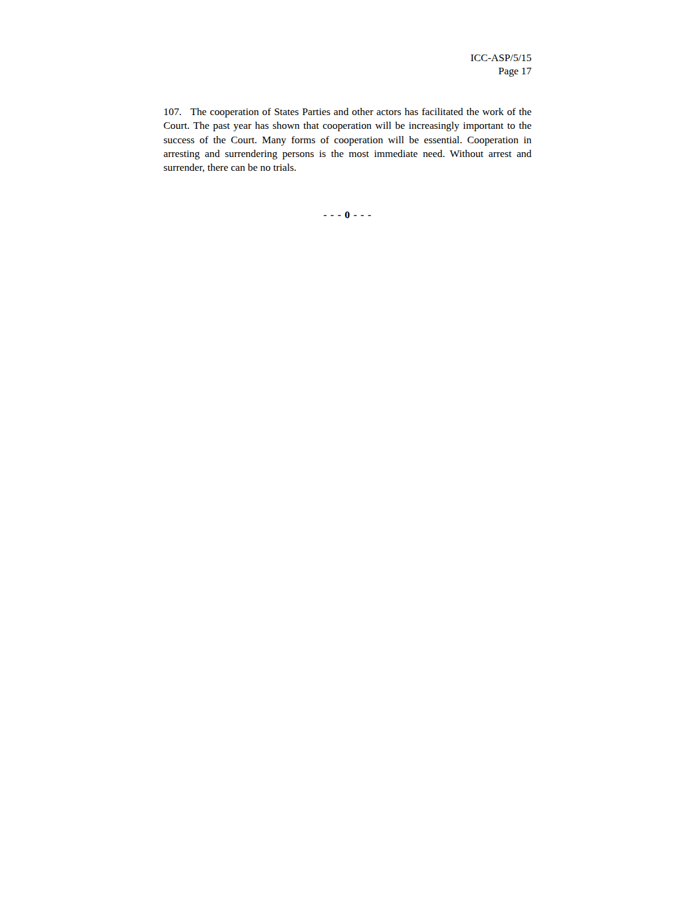ICC-ASP/5/15 Page 17
107. The cooperation of States Parties and other actors has facilitated the work of the Court. The past year has shown that cooperation will be increasingly important to the success of the Court. Many forms of cooperation will be essential. Cooperation in arresting and surrendering persons is the most immediate need. Without arrest and surrender, there can be no trials.
- - - 0 - - -